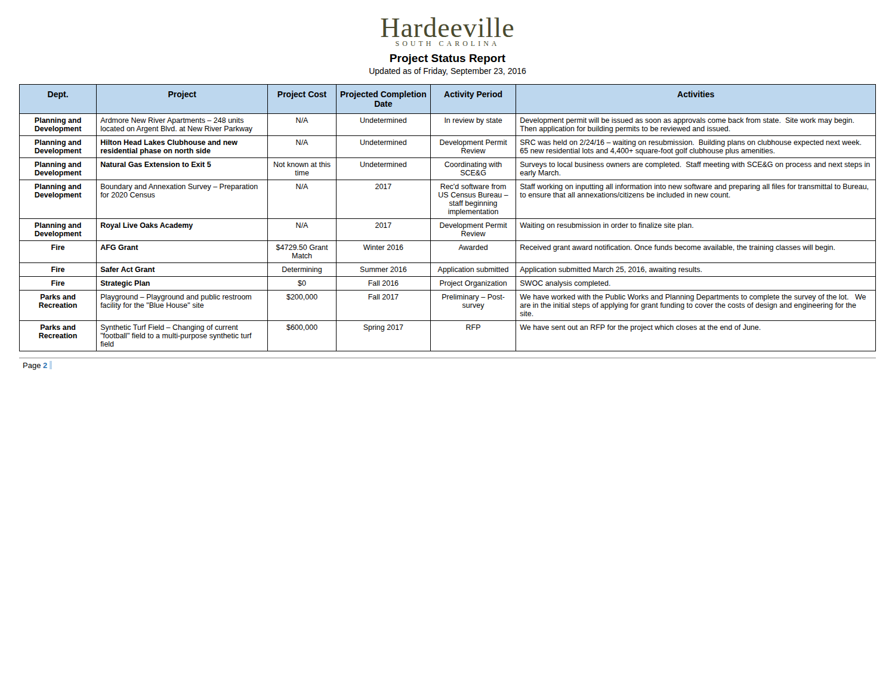Hardeeville
SOUTH CAROLINA
Project Status Report
Updated as of Friday, September 23, 2016
| Dept. | Project | Project Cost | Projected Completion Date | Activity Period | Activities |
| --- | --- | --- | --- | --- | --- |
| Planning and Development | Ardmore New River Apartments – 248 units located on Argent Blvd. at New River Parkway | N/A | Undetermined | In review by state | Development permit will be issued as soon as approvals come back from state. Site work may begin. Then application for building permits to be reviewed and issued. |
| Planning and Development | Hilton Head Lakes Clubhouse and new residential phase on north side | N/A | Undetermined | Development Permit Review | SRC was held on 2/24/16 – waiting on resubmission. Building plans on clubhouse expected next week. 65 new residential lots and 4,400+ square-foot golf clubhouse plus amenities. |
| Planning and Development | Natural Gas Extension to Exit 5 | Not known at this time | Undetermined | Coordinating with SCE&G | Surveys to local business owners are completed. Staff meeting with SCE&G on process and next steps in early March. |
| Planning and Development | Boundary and Annexation Survey – Preparation for 2020 Census | N/A | 2017 | Rec'd software from US Census Bureau – staff beginning implementation | Staff working on inputting all information into new software and preparing all files for transmittal to Bureau, to ensure that all annexations/citizens be included in new count. |
| Planning and Development | Royal Live Oaks Academy | N/A | 2017 | Development Permit Review | Waiting on resubmission in order to finalize site plan. |
| Fire | AFG Grant | $4729.50 Grant Match | Winter 2016 | Awarded | Received grant award notification. Once funds become available, the training classes will begin. |
| Fire | Safer Act Grant | Determining | Summer 2016 | Application submitted | Application submitted March 25, 2016, awaiting results. |
| Fire | Strategic Plan | $0 | Fall 2016 | Project Organization | SWOC analysis completed. |
| Parks and Recreation | Playground – Playground and public restroom facility for the "Blue House" site | $200,000 | Fall 2017 | Preliminary – Post-survey | We have worked with the Public Works and Planning Departments to complete the survey of the lot. We are in the initial steps of applying for grant funding to cover the costs of design and engineering for the site. |
| Parks and Recreation | Synthetic Turf Field – Changing of current "football" field to a multi-purpose synthetic turf field | $600,000 | Spring 2017 | RFP | We have sent out an RFP for the project which closes at the end of June. |
Page 2